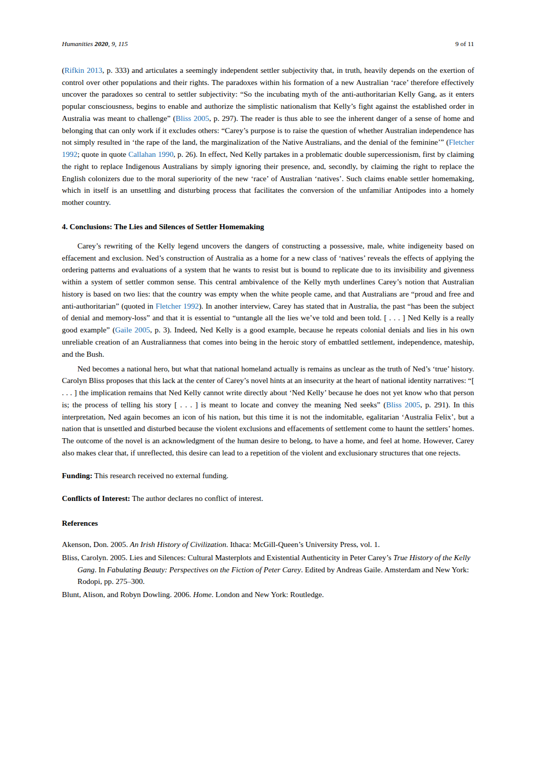Humanities 2020, 9, 115 9 of 11
(Rifkin 2013, p. 333) and articulates a seemingly independent settler subjectivity that, in truth, heavily depends on the exertion of control over other populations and their rights. The paradoxes within his formation of a new Australian ‘race’ therefore effectively uncover the paradoxes so central to settler subjectivity: “So the incubating myth of the anti-authoritarian Kelly Gang, as it enters popular consciousness, begins to enable and authorize the simplistic nationalism that Kelly’s fight against the established order in Australia was meant to challenge” (Bliss 2005, p. 297). The reader is thus able to see the inherent danger of a sense of home and belonging that can only work if it excludes others: “Carey’s purpose is to raise the question of whether Australian independence has not simply resulted in ‘the rape of the land, the marginalization of the Native Australians, and the denial of the feminine’” (Fletcher 1992; quote in quote Callahan 1990, p. 26). In effect, Ned Kelly partakes in a problematic double supercessionism, first by claiming the right to replace Indigenous Australians by simply ignoring their presence, and, secondly, by claiming the right to replace the English colonizers due to the moral superiority of the new ‘race’ of Australian ‘natives’. Such claims enable settler homemaking, which in itself is an unsettling and disturbing process that facilitates the conversion of the unfamiliar Antipodes into a homely mother country.
4. Conclusions: The Lies and Silences of Settler Homemaking
Carey’s rewriting of the Kelly legend uncovers the dangers of constructing a possessive, male, white indigeneity based on effacement and exclusion. Ned’s construction of Australia as a home for a new class of ‘natives’ reveals the effects of applying the ordering patterns and evaluations of a system that he wants to resist but is bound to replicate due to its invisibility and givenness within a system of settler common sense. This central ambivalence of the Kelly myth underlines Carey’s notion that Australian history is based on two lies: that the country was empty when the white people came, and that Australians are “proud and free and anti-authoritarian” (quoted in Fletcher 1992). In another interview, Carey has stated that in Australia, the past “has been the subject of denial and memory-loss” and that it is essential to “untangle all the lies we’ve told and been told. [ . . . ] Ned Kelly is a really good example” (Gaile 2005, p. 3). Indeed, Ned Kelly is a good example, because he repeats colonial denials and lies in his own unreliable creation of an Australianness that comes into being in the heroic story of embattled settlement, independence, mateship, and the Bush.
Ned becomes a national hero, but what that national homeland actually is remains as unclear as the truth of Ned’s ‘true’ history. Carolyn Bliss proposes that this lack at the center of Carey’s novel hints at an insecurity at the heart of national identity narratives: “[ . . . ] the implication remains that Ned Kelly cannot write directly about ‘Ned Kelly’ because he does not yet know who that person is; the process of telling his story [ . . . ] is meant to locate and convey the meaning Ned seeks” (Bliss 2005, p. 291). In this interpretation, Ned again becomes an icon of his nation, but this time it is not the indomitable, egalitarian ‘Australia Felix’, but a nation that is unsettled and disturbed because the violent exclusions and effacements of settlement come to haunt the settlers’ homes. The outcome of the novel is an acknowledgment of the human desire to belong, to have a home, and feel at home. However, Carey also makes clear that, if unreflected, this desire can lead to a repetition of the violent and exclusionary structures that one rejects.
Funding: This research received no external funding.
Conflicts of Interest: The author declares no conflict of interest.
References
Akenson, Don. 2005. An Irish History of Civilization. Ithaca: McGill-Queen’s University Press, vol. 1.
Bliss, Carolyn. 2005. Lies and Silences: Cultural Masterplots and Existential Authenticity in Peter Carey’s True History of the Kelly Gang. In Fabulating Beauty: Perspectives on the Fiction of Peter Carey. Edited by Andreas Gaile. Amsterdam and New York: Rodopi, pp. 275–300.
Blunt, Alison, and Robyn Dowling. 2006. Home. London and New York: Routledge.